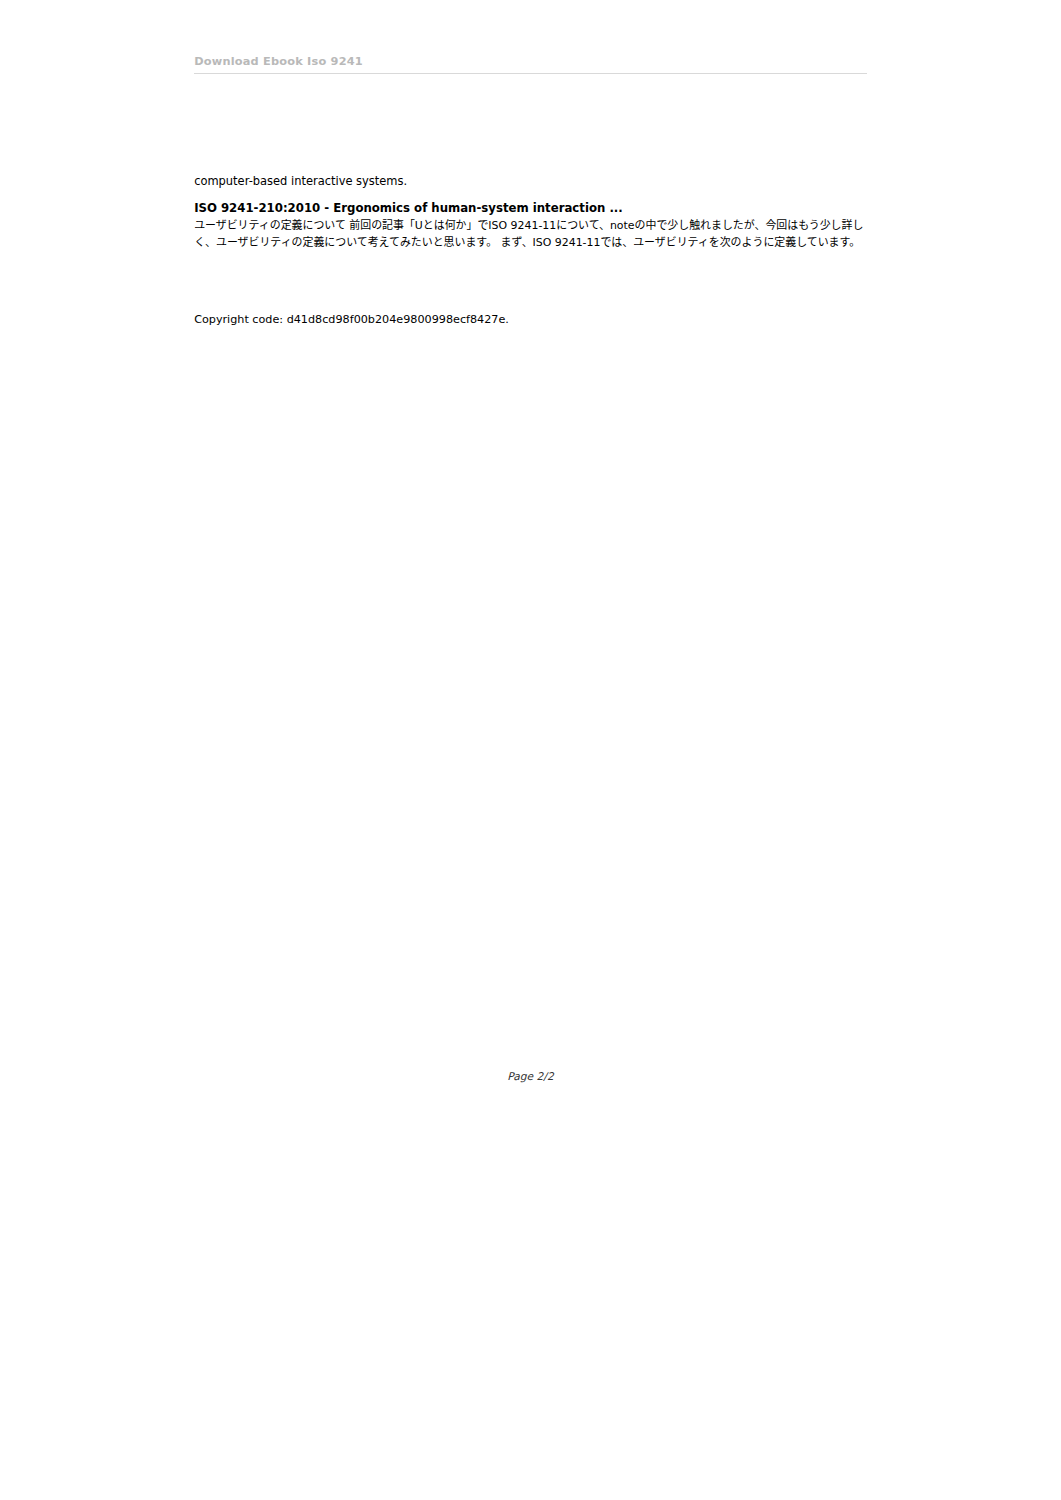Download Ebook Iso 9241
computer-based interactive systems.
ISO 9241-210:2010 - Ergonomics of human-system interaction ...
ユーザビリティの定義について 前回の記事「Uとは何か」でISO 9241-11について、noteの中で少し触れましたが、今回はもう少し詳しく、ユーザビリティの定義について考えてみたいと思います。 まず、ISO 9241-11では、ユーザビリティを次のように定義しています。
Copyright code: d41d8cd98f00b204e9800998ecf8427e.
Page 2/2